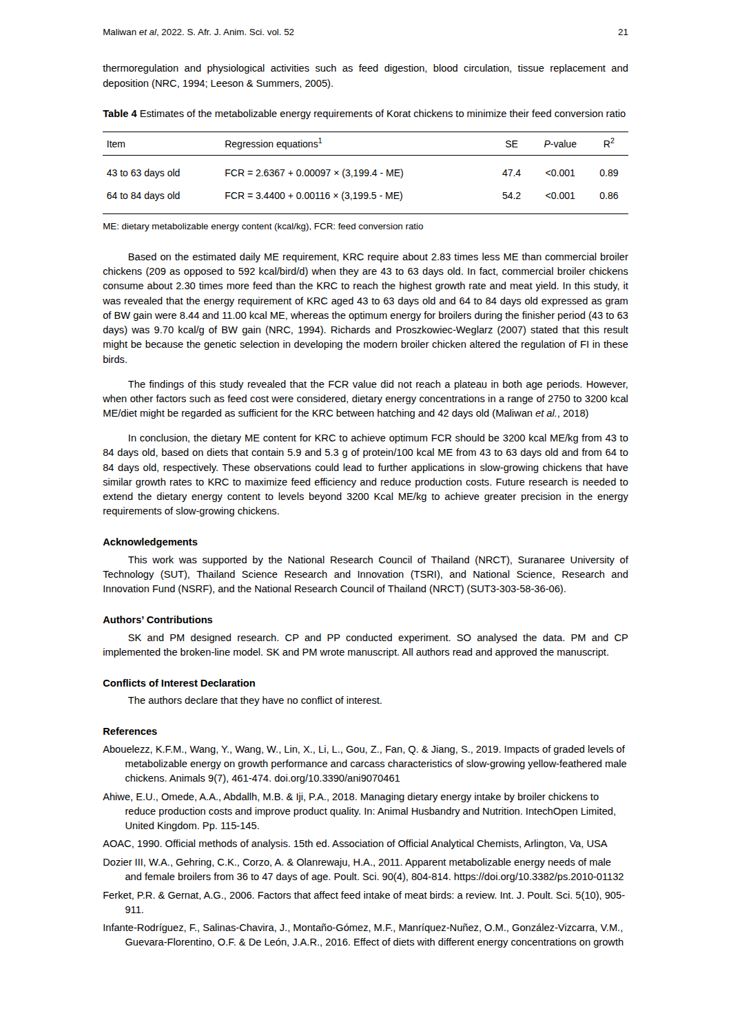Maliwan et al, 2022. S. Afr. J. Anim. Sci. vol. 52 21
thermoregulation and physiological activities such as feed digestion, blood circulation, tissue replacement and deposition (NRC, 1994; Leeson & Summers, 2005).
Table 4 Estimates of the metabolizable energy requirements of Korat chickens to minimize their feed conversion ratio
| Item | Regression equations 1 | SE | P -value | R 2 |
| --- | --- | --- | --- | --- |
| 43 to 63 days old | FCR = 2.6367 + 0.00097 × (3,199.4 - ME) | 47.4 | <0.001 | 0.89 |
| 64 to 84 days old | FCR = 3.4400 + 0.00116 × (3,199.5 - ME) | 54.2 | <0.001 | 0.86 |
ME: dietary metabolizable energy content (kcal/kg), FCR: feed conversion ratio
Based on the estimated daily ME requirement, KRC require about 2.83 times less ME than commercial broiler chickens (209 as opposed to 592 kcal/bird/d) when they are 43 to 63 days old. In fact, commercial broiler chickens consume about 2.30 times more feed than the KRC to reach the highest growth rate and meat yield. In this study, it was revealed that the energy requirement of KRC aged 43 to 63 days old and 64 to 84 days old expressed as gram of BW gain were 8.44 and 11.00 kcal ME, whereas the optimum energy for broilers during the finisher period (43 to 63 days) was 9.70 kcal/g of BW gain (NRC, 1994). Richards and Proszkowiec-Weglarz (2007) stated that this result might be because the genetic selection in developing the modern broiler chicken altered the regulation of FI in these birds.
The findings of this study revealed that the FCR value did not reach a plateau in both age periods. However, when other factors such as feed cost were considered, dietary energy concentrations in a range of 2750 to 3200 kcal ME/diet might be regarded as sufficient for the KRC between hatching and 42 days old (Maliwan et al., 2018)
In conclusion, the dietary ME content for KRC to achieve optimum FCR should be 3200 kcal ME/kg from 43 to 84 days old, based on diets that contain 5.9 and 5.3 g of protein/100 kcal ME from 43 to 63 days old and from 64 to 84 days old, respectively. These observations could lead to further applications in slow-growing chickens that have similar growth rates to KRC to maximize feed efficiency and reduce production costs. Future research is needed to extend the dietary energy content to levels beyond 3200 Kcal ME/kg to achieve greater precision in the energy requirements of slow-growing chickens.
Acknowledgements
This work was supported by the National Research Council of Thailand (NRCT), Suranaree University of Technology (SUT), Thailand Science Research and Innovation (TSRI), and National Science, Research and Innovation Fund (NSRF), and the National Research Council of Thailand (NRCT) (SUT3-303-58-36-06).
Authors’ Contributions
SK and PM designed research. CP and PP conducted experiment. SO analysed the data. PM and CP implemented the broken-line model. SK and PM wrote manuscript. All authors read and approved the manuscript.
Conflicts of Interest Declaration
The authors declare that they have no conflict of interest.
References
Abouelezz, K.F.M., Wang, Y., Wang, W., Lin, X., Li, L., Gou, Z., Fan, Q. & Jiang, S., 2019. Impacts of graded levels of metabolizable energy on growth performance and carcass characteristics of slow-growing yellow-feathered male chickens. Animals 9(7), 461-474. doi.org/10.3390/ani9070461
Ahiwe, E.U., Omede, A.A., Abdallh, M.B. & Iji, P.A., 2018. Managing dietary energy intake by broiler chickens to reduce production costs and improve product quality. In: Animal Husbandry and Nutrition. IntechOpen Limited, United Kingdom. Pp. 115-145.
AOAC, 1990. Official methods of analysis. 15th ed. Association of Official Analytical Chemists, Arlington, Va, USA
Dozier III, W.A., Gehring, C.K., Corzo, A. & Olanrewaju, H.A., 2011. Apparent metabolizable energy needs of male and female broilers from 36 to 47 days of age. Poult. Sci. 90(4), 804-814. https://doi.org/10.3382/ps.2010-01132
Ferket, P.R. & Gernat, A.G., 2006. Factors that affect feed intake of meat birds: a review. Int. J. Poult. Sci. 5(10), 905-911.
Infante-Rodríguez, F., Salinas-Chavira, J., Montaño-Gómez, M.F., Manríquez-Nuñez, O.M., González-Vizcarra, V.M., Guevara-Florentino, O.F. & De León, J.A.R., 2016. Effect of diets with different energy concentrations on growth